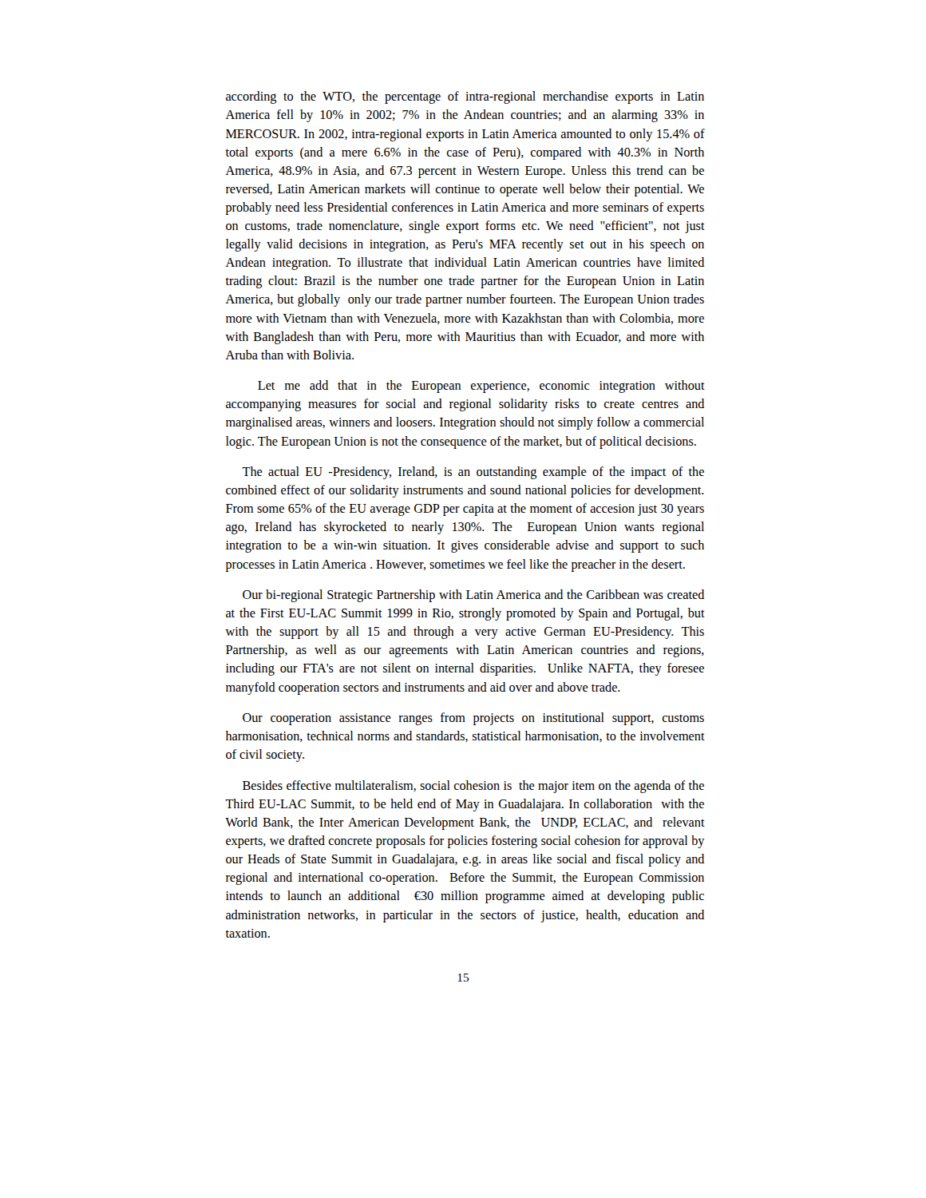according to the WTO, the percentage of intra-regional merchandise exports in Latin America fell by 10% in 2002; 7% in the Andean countries; and an alarming 33% in MERCOSUR. In 2002, intra-regional exports in Latin America amounted to only 15.4% of total exports (and a mere 6.6% in the case of Peru), compared with 40.3% in North America, 48.9% in Asia, and 67.3 percent in Western Europe. Unless this trend can be reversed, Latin American markets will continue to operate well below their potential. We probably need less Presidential conferences in Latin America and more seminars of experts on customs, trade nomenclature, single export forms etc. We need "efficient", not just legally valid decisions in integration, as Peru's MFA recently set out in his speech on Andean integration. To illustrate that individual Latin American countries have limited trading clout: Brazil is the number one trade partner for the European Union in Latin America, but globally only our trade partner number fourteen. The European Union trades more with Vietnam than with Venezuela, more with Kazakhstan than with Colombia, more with Bangladesh than with Peru, more with Mauritius than with Ecuador, and more with Aruba than with Bolivia.
Let me add that in the European experience, economic integration without accompanying measures for social and regional solidarity risks to create centres and marginalised areas, winners and loosers. Integration should not simply follow a commercial logic. The European Union is not the consequence of the market, but of political decisions.
The actual EU -Presidency, Ireland, is an outstanding example of the impact of the combined effect of our solidarity instruments and sound national policies for development. From some 65% of the EU average GDP per capita at the moment of accesion just 30 years ago, Ireland has skyrocketed to nearly 130%. The European Union wants regional integration to be a win-win situation. It gives considerable advise and support to such processes in Latin America . However, sometimes we feel like the preacher in the desert.
Our bi-regional Strategic Partnership with Latin America and the Caribbean was created at the First EU-LAC Summit 1999 in Rio, strongly promoted by Spain and Portugal, but with the support by all 15 and through a very active German EU-Presidency. This Partnership, as well as our agreements with Latin American countries and regions, including our FTA's are not silent on internal disparities. Unlike NAFTA, they foresee manyfold cooperation sectors and instruments and aid over and above trade.
Our cooperation assistance ranges from projects on institutional support, customs harmonisation, technical norms and standards, statistical harmonisation, to the involvement of civil society.
Besides effective multilateralism, social cohesion is the major item on the agenda of the Third EU-LAC Summit, to be held end of May in Guadalajara. In collaboration with the World Bank, the Inter American Development Bank, the UNDP, ECLAC, and relevant experts, we drafted concrete proposals for policies fostering social cohesion for approval by our Heads of State Summit in Guadalajara, e.g. in areas like social and fiscal policy and regional and international co-operation. Before the Summit, the European Commission intends to launch an additional €30 million programme aimed at developing public administration networks, in particular in the sectors of justice, health, education and taxation.
15